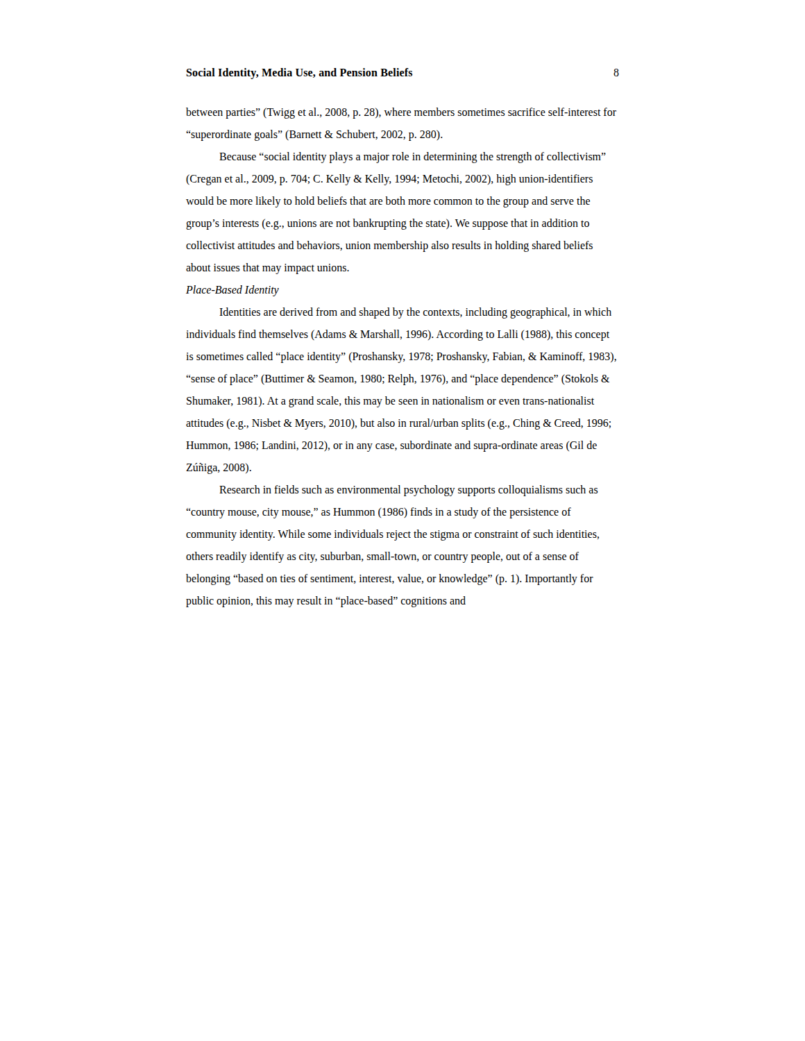Social Identity, Media Use, and Pension Beliefs 8
between parties” (Twigg et al., 2008, p. 28), where members sometimes sacrifice self-interest for “superordinate goals” (Barnett & Schubert, 2002, p. 280).
Because “social identity plays a major role in determining the strength of collectivism” (Cregan et al., 2009, p. 704; C. Kelly & Kelly, 1994; Metochi, 2002), high union-identifiers would be more likely to hold beliefs that are both more common to the group and serve the group’s interests (e.g., unions are not bankrupting the state). We suppose that in addition to collectivist attitudes and behaviors, union membership also results in holding shared beliefs about issues that may impact unions.
Place-Based Identity
Identities are derived from and shaped by the contexts, including geographical, in which individuals find themselves (Adams & Marshall, 1996). According to Lalli (1988), this concept is sometimes called “place identity” (Proshansky, 1978; Proshansky, Fabian, & Kaminoff, 1983), “sense of place” (Buttimer & Seamon, 1980; Relph, 1976), and “place dependence” (Stokols & Shumaker, 1981). At a grand scale, this may be seen in nationalism or even trans-nationalist attitudes (e.g., Nisbet & Myers, 2010), but also in rural/urban splits (e.g., Ching & Creed, 1996; Hummon, 1986; Landini, 2012), or in any case, subordinate and supra-ordinate areas (Gil de Zúñiga, 2008).
Research in fields such as environmental psychology supports colloquialisms such as “country mouse, city mouse,” as Hummon (1986) finds in a study of the persistence of community identity. While some individuals reject the stigma or constraint of such identities, others readily identify as city, suburban, small-town, or country people, out of a sense of belonging “based on ties of sentiment, interest, value, or knowledge” (p. 1). Importantly for public opinion, this may result in “place-based” cognitions and